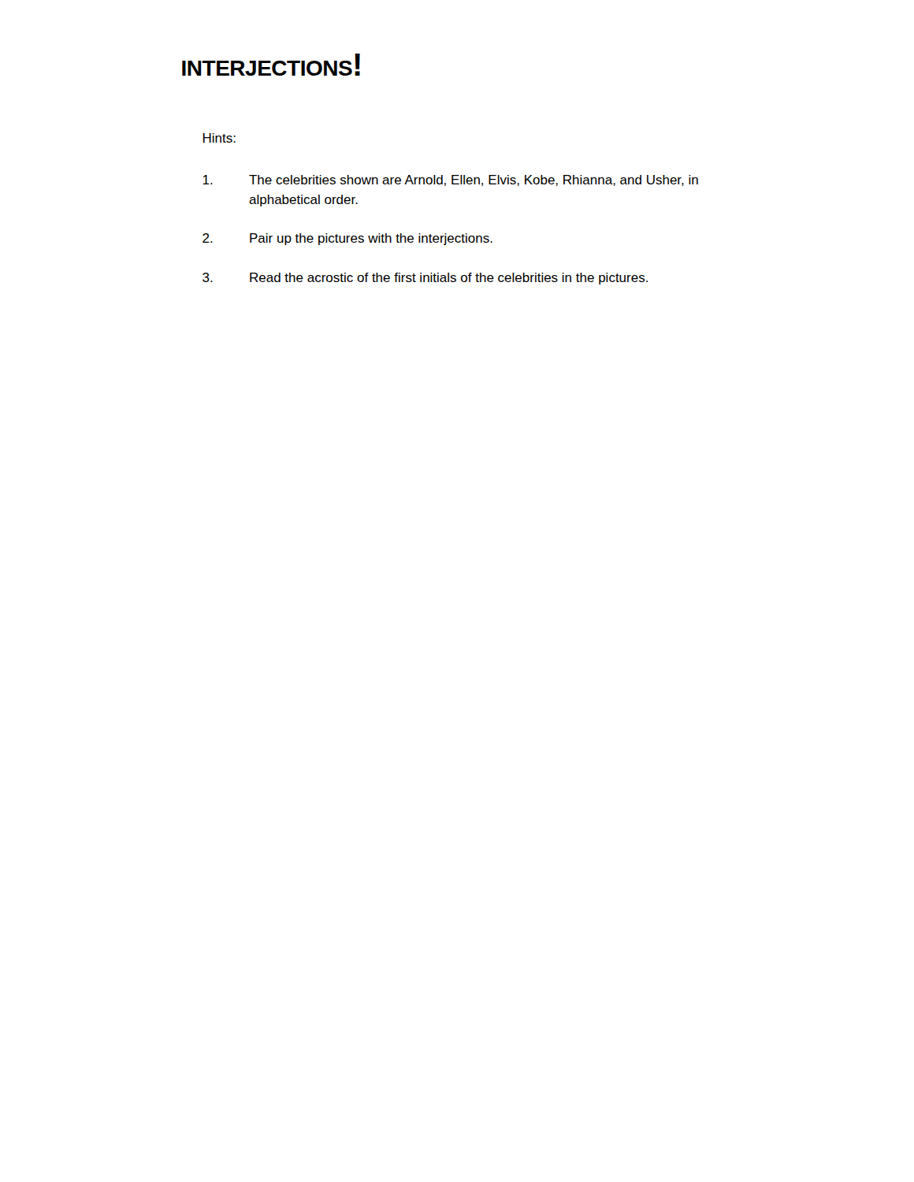Interjections!
Hints:
1. The celebrities shown are Arnold, Ellen, Elvis, Kobe, Rhianna, and Usher, in alphabetical order.
2. Pair up the pictures with the interjections.
3. Read the acrostic of the first initials of the celebrities in the pictures.